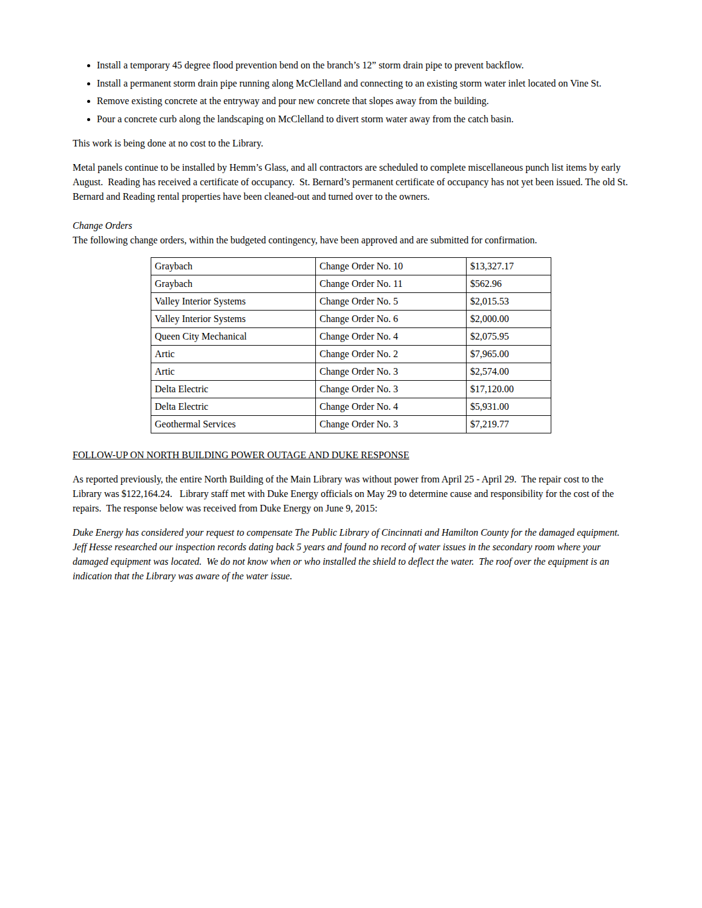Install a temporary 45 degree flood prevention bend on the branch’s 12” storm drain pipe to prevent backflow.
Install a permanent storm drain pipe running along McClelland and connecting to an existing storm water inlet located on Vine St.
Remove existing concrete at the entryway and pour new concrete that slopes away from the building.
Pour a concrete curb along the landscaping on McClelland to divert storm water away from the catch basin.
This work is being done at no cost to the Library.
Metal panels continue to be installed by Hemm’s Glass, and all contractors are scheduled to complete miscellaneous punch list items by early August. Reading has received a certificate of occupancy. St. Bernard’s permanent certificate of occupancy has not yet been issued. The old St. Bernard and Reading rental properties have been cleaned-out and turned over to the owners.
Change Orders
The following change orders, within the budgeted contingency, have been approved and are submitted for confirmation.
| Graybach | Change Order No. 10 | $13,327.17 |
| Graybach | Change Order No. 11 | $562.96 |
| Valley Interior Systems | Change Order No. 5 | $2,015.53 |
| Valley Interior Systems | Change Order No. 6 | $2,000.00 |
| Queen City Mechanical | Change Order No. 4 | $2,075.95 |
| Artic | Change Order No. 2 | $7,965.00 |
| Artic | Change Order No. 3 | $2,574.00 |
| Delta Electric | Change Order No. 3 | $17,120.00 |
| Delta Electric | Change Order No. 4 | $5,931.00 |
| Geothermal Services | Change Order No. 3 | $7,219.77 |
FOLLOW-UP ON NORTH BUILDING POWER OUTAGE AND DUKE RESPONSE
As reported previously, the entire North Building of the Main Library was without power from April 25 - April 29. The repair cost to the Library was $122,164.24. Library staff met with Duke Energy officials on May 29 to determine cause and responsibility for the cost of the repairs. The response below was received from Duke Energy on June 9, 2015:
Duke Energy has considered your request to compensate The Public Library of Cincinnati and Hamilton County for the damaged equipment. Jeff Hesse researched our inspection records dating back 5 years and found no record of water issues in the secondary room where your damaged equipment was located. We do not know when or who installed the shield to deflect the water. The roof over the equipment is an indication that the Library was aware of the water issue.